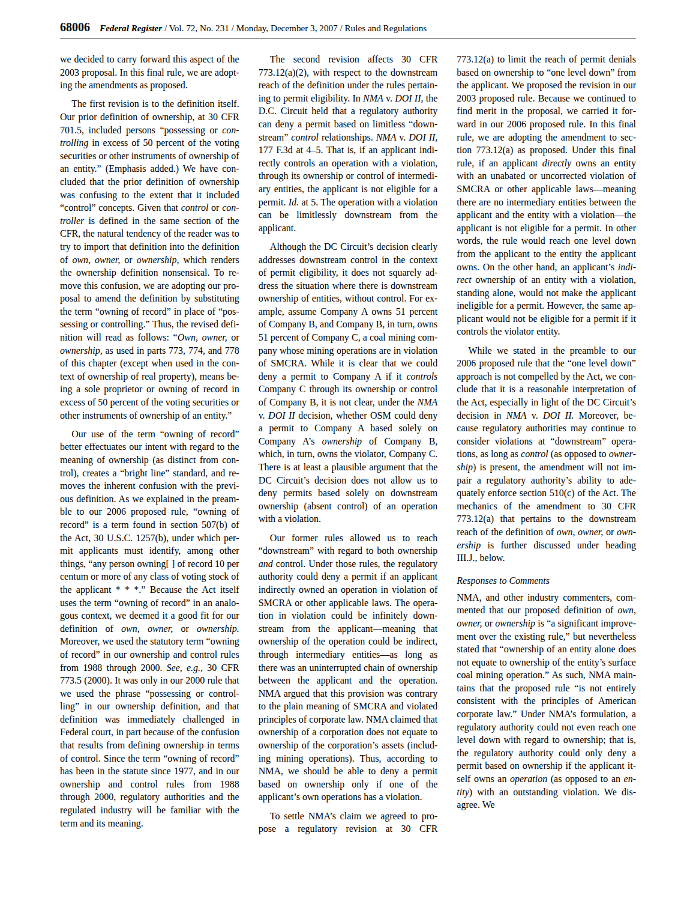68006 Federal Register / Vol. 72, No. 231 / Monday, December 3, 2007 / Rules and Regulations
we decided to carry forward this aspect of the 2003 proposal. In this final rule, we are adopting the amendments as proposed.
The first revision is to the definition itself. Our prior definition of ownership, at 30 CFR 701.5, included persons “possessing or controlling in excess of 50 percent of the voting securities or other instruments of ownership of an entity.” (Emphasis added.) We have concluded that the prior definition of ownership was confusing to the extent that it included “control” concepts. Given that control or controller is defined in the same section of the CFR, the natural tendency of the reader was to try to import that definition into the definition of own, owner, or ownership, which renders the ownership definition nonsensical. To remove this confusion, we are adopting our proposal to amend the definition by substituting the term “owning of record” in place of “possessing or controlling.” Thus, the revised definition will read as follows: “Own, owner, or ownership, as used in parts 773, 774, and 778 of this chapter (except when used in the context of ownership of real property), means being a sole proprietor or owning of record in excess of 50 percent of the voting securities or other instruments of ownership of an entity.”
Our use of the term “owning of record” better effectuates our intent with regard to the meaning of ownership (as distinct from control), creates a “bright line” standard, and removes the inherent confusion with the previous definition. As we explained in the preamble to our 2006 proposed rule, “owning of record” is a term found in section 507(b) of the Act, 30 U.S.C. 1257(b), under which permit applicants must identify, among other things, “any person owning[ ] of record 10 per centum or more of any class of voting stock of the applicant * * *.” Because the Act itself uses the term “owning of record” in an analogous context, we deemed it a good fit for our definition of own, owner, or ownership. Moreover, we used the statutory term “owning of record” in our ownership and control rules from 1988 through 2000. See, e.g., 30 CFR 773.5 (2000). It was only in our 2000 rule that we used the phrase “possessing or controlling” in our ownership definition, and that definition was immediately challenged in Federal court, in part because of the confusion that results from defining ownership in terms of control. Since the term “owning of record” has been in the statute since 1977, and in our ownership and control rules from 1988 through 2000, regulatory authorities and the regulated industry will be familiar with the term and its meaning.
The second revision affects 30 CFR 773.12(a)(2), with respect to the downstream reach of the definition under the rules pertaining to permit eligibility. In NMA v. DOI II, the D.C. Circuit held that a regulatory authority can deny a permit based on limitless “downstream” control relationships. NMA v. DOI II, 177 F.3d at 4–5. That is, if an applicant indirectly controls an operation with a violation, through its ownership or control of intermediary entities, the applicant is not eligible for a permit. Id. at 5. The operation with a violation can be limitlessly downstream from the applicant.
Although the DC Circuit’s decision clearly addresses downstream control in the context of permit eligibility, it does not squarely address the situation where there is downstream ownership of entities, without control. For example, assume Company A owns 51 percent of Company B, and Company B, in turn, owns 51 percent of Company C, a coal mining company whose mining operations are in violation of SMCRA. While it is clear that we could deny a permit to Company A if it controls Company C through its ownership or control of Company B, it is not clear, under the NMA v. DOI II decision, whether OSM could deny a permit to Company A based solely on Company A’s ownership of Company B, which, in turn, owns the violator, Company C. There is at least a plausible argument that the DC Circuit’s decision does not allow us to deny permits based solely on downstream ownership (absent control) of an operation with a violation.
Our former rules allowed us to reach “downstream” with regard to both ownership and control. Under those rules, the regulatory authority could deny a permit if an applicant indirectly owned an operation in violation of SMCRA or other applicable laws. The operation in violation could be infinitely downstream from the applicant—meaning that ownership of the operation could be indirect, through intermediary entities—as long as there was an uninterrupted chain of ownership between the applicant and the operation. NMA argued that this provision was contrary to the plain meaning of SMCRA and violated principles of corporate law. NMA claimed that ownership of a corporation does not equate to ownership of the corporation’s assets (including mining operations). Thus, according to NMA, we should be able to deny a permit based on ownership only if one of the applicant’s own operations has a violation.
To settle NMA’s claim we agreed to propose a regulatory revision at 30 CFR 773.12(a) to limit the reach of permit denials based on ownership to “one level down” from the applicant. We proposed the revision in our 2003 proposed rule. Because we continued to find merit in the proposal, we carried it forward in our 2006 proposed rule. In this final rule, we are adopting the amendment to section 773.12(a) as proposed. Under this final rule, if an applicant directly owns an entity with an unabated or uncorrected violation of SMCRA or other applicable laws—meaning there are no intermediary entities between the applicant and the entity with a violation—the applicant is not eligible for a permit. In other words, the rule would reach one level down from the applicant to the entity the applicant owns. On the other hand, an applicant’s indirect ownership of an entity with a violation, standing alone, would not make the applicant ineligible for a permit. However, the same applicant would not be eligible for a permit if it controls the violator entity.
While we stated in the preamble to our 2006 proposed rule that the “one level down” approach is not compelled by the Act, we conclude that it is a reasonable interpretation of the Act, especially in light of the DC Circuit’s decision in NMA v. DOI II. Moreover, because regulatory authorities may continue to consider violations at “downstream” operations, as long as control (as opposed to ownership) is present, the amendment will not impair a regulatory authority’s ability to adequately enforce section 510(c) of the Act. The mechanics of the amendment to 30 CFR 773.12(a) that pertains to the downstream reach of the definition of own, owner, or ownership is further discussed under heading III.J., below.
Responses to Comments
NMA, and other industry commenters, commented that our proposed definition of own, owner, or ownership is “a significant improvement over the existing rule,” but nevertheless stated that “ownership of an entity alone does not equate to ownership of the entity’s surface coal mining operation.” As such, NMA maintains that the proposed rule “is not entirely consistent with the principles of American corporate law.” Under NMA’s formulation, a regulatory authority could not even reach one level down with regard to ownership; that is, the regulatory authority could only deny a permit based on ownership if the applicant itself owns an operation (as opposed to an entity) with an outstanding violation. We disagree. We